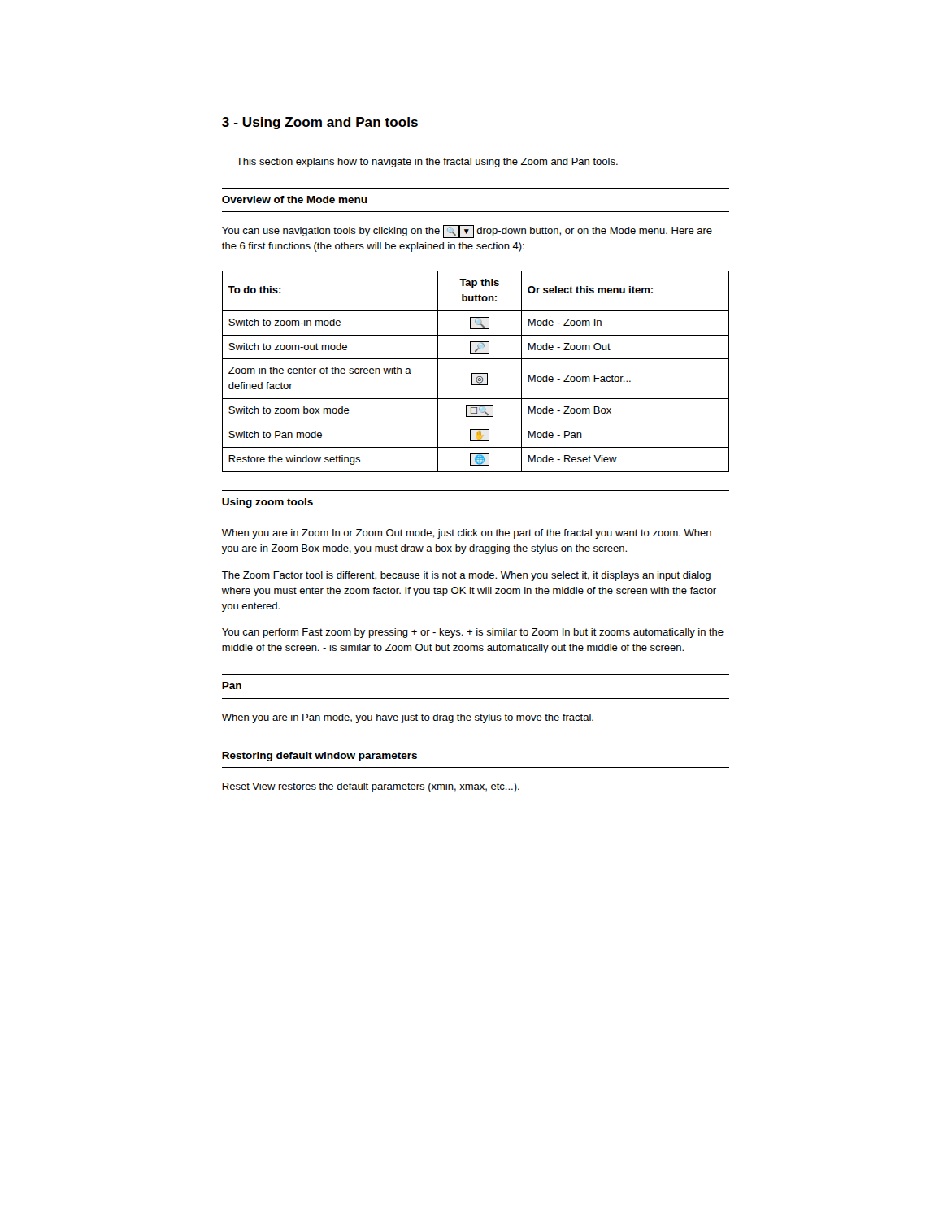3 - Using Zoom and Pan tools
This section explains how to navigate in the fractal using the Zoom and Pan tools.
Overview of the Mode menu
You can use navigation tools by clicking on the 🔍▼ drop-down button, or on the Mode menu. Here are the 6 first functions (the others will be explained in the section 4):
| To do this: | Tap this button: | Or select this menu item: |
| --- | --- | --- |
| Switch to zoom-in mode | 🔍 | Mode - Zoom In |
| Switch to zoom-out mode | 🔎 | Mode - Zoom Out |
| Zoom in the center of the screen with a defined factor | ◎ | Mode - Zoom Factor... |
| Switch to zoom box mode | ☐🔍 | Mode - Zoom Box |
| Switch to Pan mode | ✋ | Mode - Pan |
| Restore the window settings | 🌐 | Mode - Reset View |
Using zoom tools
When you are in Zoom In or Zoom Out mode, just click on the part of the fractal you want to zoom. When you are in Zoom Box mode, you must draw a box by dragging the stylus on the screen.
The Zoom Factor tool is different, because it is not a mode. When you select it, it displays an input dialog where you must enter the zoom factor. If you tap OK it will zoom in the middle of the screen with the factor you entered.
You can perform Fast zoom by pressing + or - keys. + is similar to Zoom In but it zooms automatically in the middle of the screen. - is similar to Zoom Out but zooms automatically out the middle of the screen.
Pan
When you are in Pan mode, you have just to drag the stylus to move the fractal.
Restoring default window parameters
Reset View restores the default parameters (xmin, xmax, etc...).